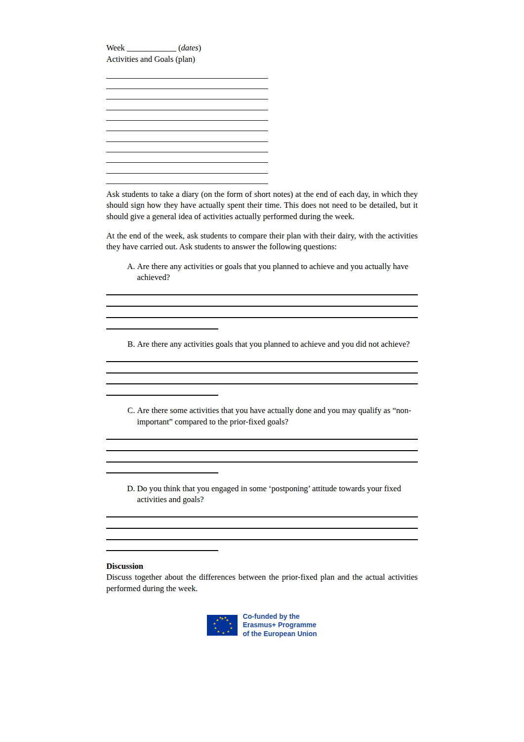Week ____________ (dates)
Activities and Goals (plan)
Ask students to take a diary (on the form of short notes) at the end of each day, in which they should sign how they have actually spent their time. This does not need to be detailed, but it should give a general idea of activities actually performed during the week.
At the end of the week, ask students to compare their plan with their dairy, with the activities they have carried out. Ask students to answer the following questions:
Are there any activities or goals that you planned to achieve and you actually have achieved?
Are there any activities goals that you planned to achieve and you did not achieve?
Are there some activities that you have actually done and you may qualify as “non-important” compared to the prior-fixed goals?
Do you think that you engaged in some ‘postponing’ attitude towards your fixed activities and goals?
Discussion
Discuss together about the differences between the prior-fixed plan and the actual activities performed during the week.
★ ★ ★ ★ ★ ★ ★ ★ ★ ★ ★ ★
Co-funded by the Erasmus+ Programme of the European Union